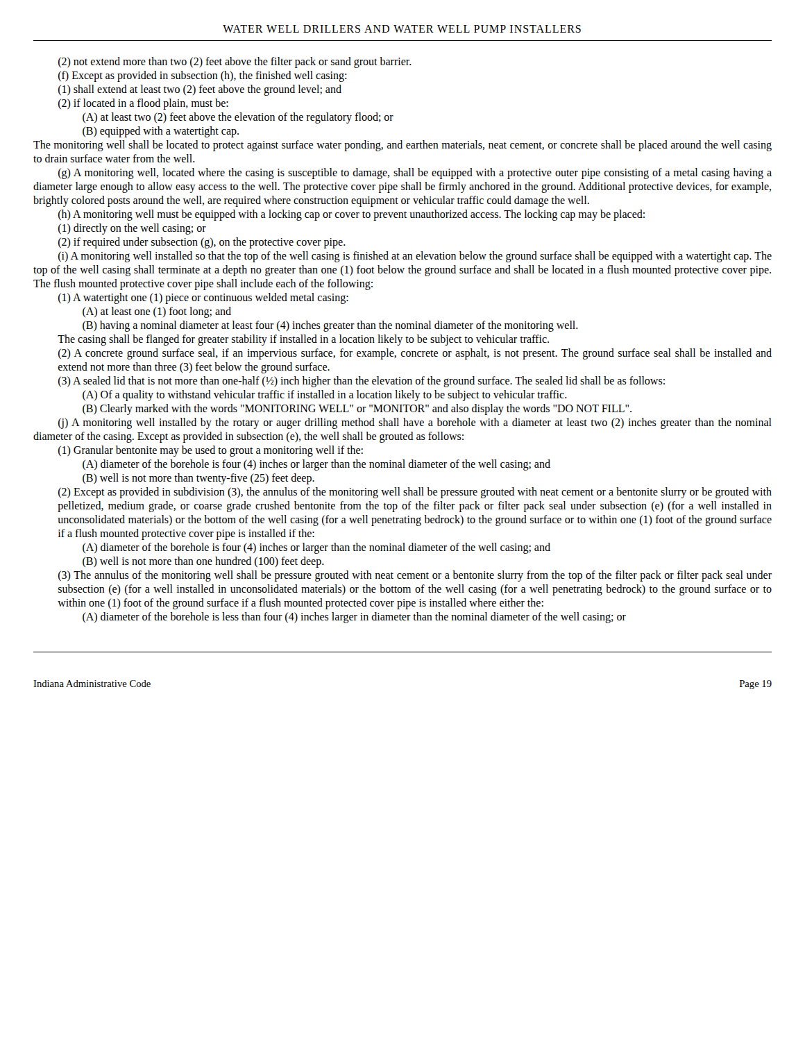WATER WELL DRILLERS AND WATER WELL PUMP INSTALLERS
(2) not extend more than two (2) feet above the filter pack or sand grout barrier.
(f) Except as provided in subsection (h), the finished well casing:
(1) shall extend at least two (2) feet above the ground level; and
(2) if located in a flood plain, must be:
(A) at least two (2) feet above the elevation of the regulatory flood; or
(B) equipped with a watertight cap.
The monitoring well shall be located to protect against surface water ponding, and earthen materials, neat cement, or concrete shall be placed around the well casing to drain surface water from the well.
(g) A monitoring well, located where the casing is susceptible to damage, shall be equipped with a protective outer pipe consisting of a metal casing having a diameter large enough to allow easy access to the well. The protective cover pipe shall be firmly anchored in the ground. Additional protective devices, for example, brightly colored posts around the well, are required where construction equipment or vehicular traffic could damage the well.
(h) A monitoring well must be equipped with a locking cap or cover to prevent unauthorized access. The locking cap may be placed:
(1) directly on the well casing; or
(2) if required under subsection (g), on the protective cover pipe.
(i) A monitoring well installed so that the top of the well casing is finished at an elevation below the ground surface shall be equipped with a watertight cap. The top of the well casing shall terminate at a depth no greater than one (1) foot below the ground surface and shall be located in a flush mounted protective cover pipe. The flush mounted protective cover pipe shall include each of the following:
(1) A watertight one (1) piece or continuous welded metal casing:
(A) at least one (1) foot long; and
(B) having a nominal diameter at least four (4) inches greater than the nominal diameter of the monitoring well.
The casing shall be flanged for greater stability if installed in a location likely to be subject to vehicular traffic.
(2) A concrete ground surface seal, if an impervious surface, for example, concrete or asphalt, is not present. The ground surface seal shall be installed and extend not more than three (3) feet below the ground surface.
(3) A sealed lid that is not more than one-half (½) inch higher than the elevation of the ground surface. The sealed lid shall be as follows:
(A) Of a quality to withstand vehicular traffic if installed in a location likely to be subject to vehicular traffic.
(B) Clearly marked with the words "MONITORING WELL" or "MONITOR" and also display the words "DO NOT FILL".
(j) A monitoring well installed by the rotary or auger drilling method shall have a borehole with a diameter at least two (2) inches greater than the nominal diameter of the casing. Except as provided in subsection (e), the well shall be grouted as follows:
(1) Granular bentonite may be used to grout a monitoring well if the:
(A) diameter of the borehole is four (4) inches or larger than the nominal diameter of the well casing; and
(B) well is not more than twenty-five (25) feet deep.
(2) Except as provided in subdivision (3), the annulus of the monitoring well shall be pressure grouted with neat cement or a bentonite slurry or be grouted with pelletized, medium grade, or coarse grade crushed bentonite from the top of the filter pack or filter pack seal under subsection (e) (for a well installed in unconsolidated materials) or the bottom of the well casing (for a well penetrating bedrock) to the ground surface or to within one (1) foot of the ground surface if a flush mounted protective cover pipe is installed if the:
(A) diameter of the borehole is four (4) inches or larger than the nominal diameter of the well casing; and
(B) well is not more than one hundred (100) feet deep.
(3) The annulus of the monitoring well shall be pressure grouted with neat cement or a bentonite slurry from the top of the filter pack or filter pack seal under subsection (e) (for a well installed in unconsolidated materials) or the bottom of the well casing (for a well penetrating bedrock) to the ground surface or to within one (1) foot of the ground surface if a flush mounted protected cover pipe is installed where either the:
(A) diameter of the borehole is less than four (4) inches larger in diameter than the nominal diameter of the well casing; or
Indiana Administrative Code Page 19